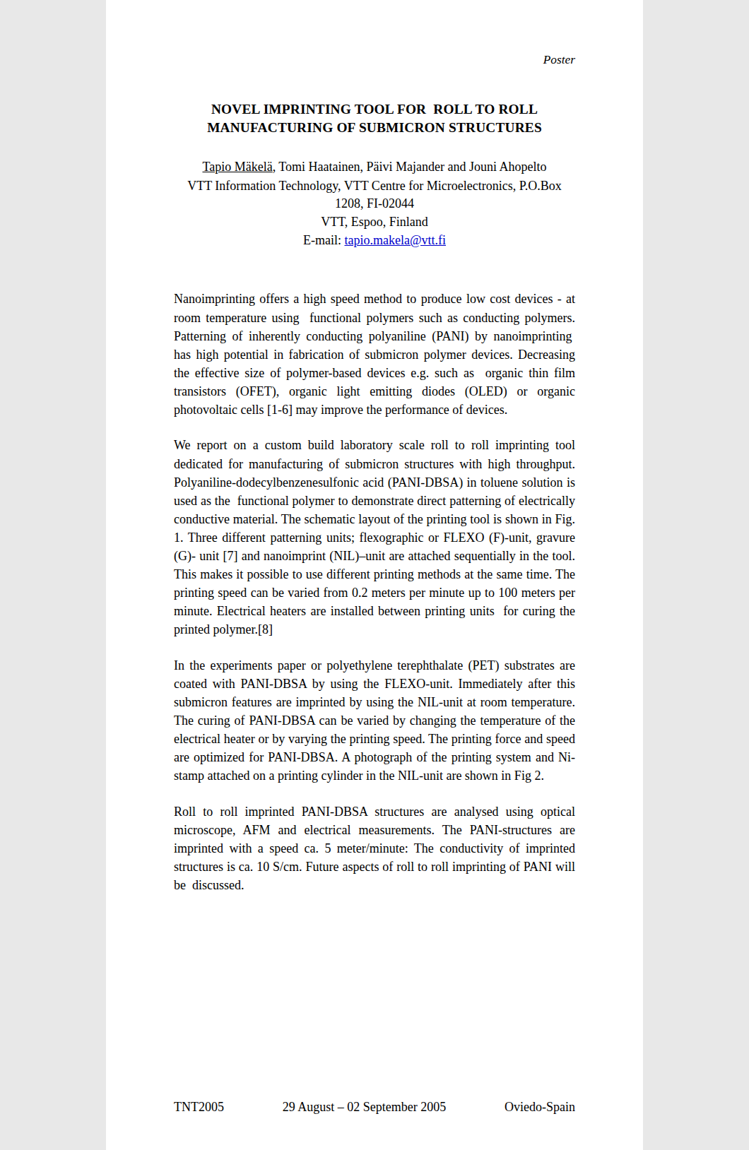Poster
Novel Imprinting Tool for Roll to Roll
Manufacturing of Submicron Structures
Tapio Mäkelä, Tomi Haatainen, Päivi Majander and Jouni Ahopelto
VTT Information Technology, VTT Centre for Microelectronics, P.O.Box 1208, FI-02044
VTT, Espoo, Finland
E-mail: tapio.makela@vtt.fi
Nanoimprinting offers a high speed method to produce low cost devices - at room temperature using functional polymers such as conducting polymers. Patterning of inherently conducting polyaniline (PANI) by nanoimprinting has high potential in fabrication of submicron polymer devices. Decreasing the effective size of polymer-based devices e.g. such as organic thin film transistors (OFET), organic light emitting diodes (OLED) or organic photovoltaic cells [1-6] may improve the performance of devices.
We report on a custom build laboratory scale roll to roll imprinting tool dedicated for manufacturing of submicron structures with high throughput. Polyaniline-dodecylbenzenesulfonic acid (PANI-DBSA) in toluene solution is used as the functional polymer to demonstrate direct patterning of electrically conductive material. The schematic layout of the printing tool is shown in Fig. 1. Three different patterning units; flexographic or FLEXO (F)-unit, gravure (G)- unit [7] and nanoimprint (NIL)–unit are attached sequentially in the tool. This makes it possible to use different printing methods at the same time. The printing speed can be varied from 0.2 meters per minute up to 100 meters per minute. Electrical heaters are installed between printing units for curing the printed polymer.[8]
In the experiments paper or polyethylene terephthalate (PET) substrates are coated with PANI-DBSA by using the FLEXO-unit. Immediately after this submicron features are imprinted by using the NIL-unit at room temperature. The curing of PANI-DBSA can be varied by changing the temperature of the electrical heater or by varying the printing speed. The printing force and speed are optimized for PANI-DBSA. A photograph of the printing system and Ni-stamp attached on a printing cylinder in the NIL-unit are shown in Fig 2.
Roll to roll imprinted PANI-DBSA structures are analysed using optical microscope, AFM and electrical measurements. The PANI-structures are imprinted with a speed ca. 5 meter/minute: The conductivity of imprinted structures is ca. 10 S/cm. Future aspects of roll to roll imprinting of PANI will be discussed.
TNT2005
29 August – 02 September 2005
Oviedo-Spain